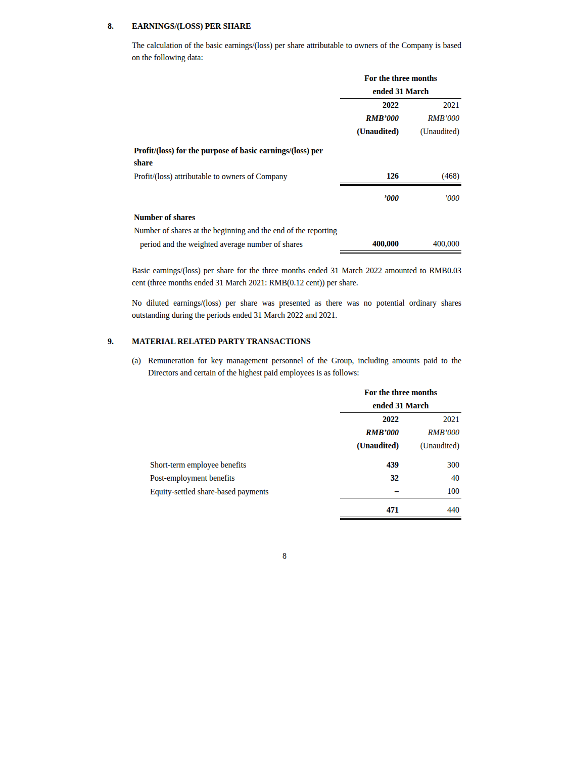8.
EARNINGS/(LOSS) PER SHARE
The calculation of the basic earnings/(loss) per share attributable to owners of the Company is based on the following data:
| | For the three months |
| | ended 31 March |
| | 2022 | 2021 |
| | RMB’000 | RMB’000 |
| | (Unaudited) | (Unaudited) |
| Profit/(loss) for the purpose of basic earnings/(loss) per share | | |
| Profit/(loss) attributable to owners of Company | 126 | (468) |
| | ’000 | ’000 |
| Number of shares | | |
| Number of shares at the beginning and the end of the reporting | | |
| period and the weighted average number of shares | 400,000 | 400,000 |
Basic earnings/(loss) per share for the three months ended 31 March 2022 amounted to RMB0.03 cent (three months ended 31 March 2021: RMB(0.12 cent)) per share.
No diluted earnings/(loss) per share was presented as there was no potential ordinary shares outstanding during the periods ended 31 March 2022 and 2021.
9.
MATERIAL RELATED PARTY TRANSACTIONS
(a)
Remuneration for key management personnel of the Group, including amounts paid to the Directors and certain of the highest paid employees is as follows:
| | For the three months |
| | ended 31 March |
| | 2022 | 2021 |
| | RMB’000 | RMB’000 |
| | (Unaudited) | (Unaudited) |
| Short-term employee benefits | 439 | 300 |
| Post-employment benefits | 32 | 40 |
| Equity-settled share-based payments | – | 100 |
| | 471 | 440 |
8